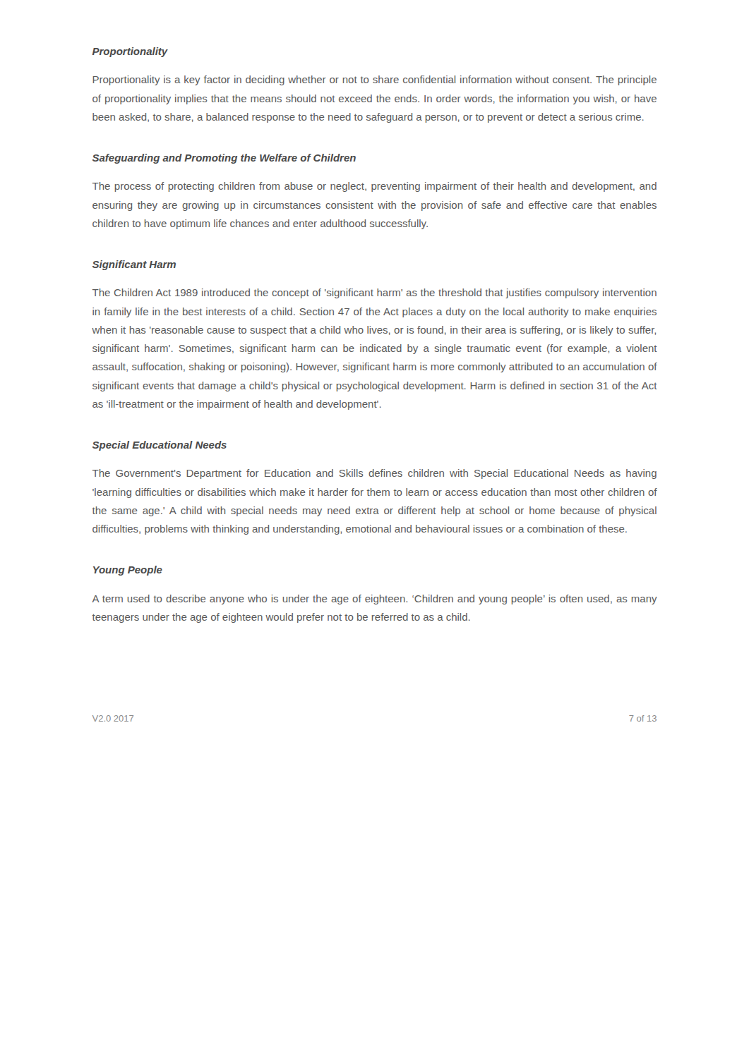Proportionality
Proportionality is a key factor in deciding whether or not to share confidential information without consent. The principle of proportionality implies that the means should not exceed the ends. In order words, the information you wish, or have been asked, to share, a balanced response to the need to safeguard a person, or to prevent or detect a serious crime.
Safeguarding and Promoting the Welfare of Children
The process of protecting children from abuse or neglect, preventing impairment of their health and development, and ensuring they are growing up in circumstances consistent with the provision of safe and effective care that enables children to have optimum life chances and enter adulthood successfully.
Significant Harm
The Children Act 1989 introduced the concept of 'significant harm' as the threshold that justifies compulsory intervention in family life in the best interests of a child. Section 47 of the Act places a duty on the local authority to make enquiries when it has 'reasonable cause to suspect that a child who lives, or is found, in their area is suffering, or is likely to suffer, significant harm'. Sometimes, significant harm can be indicated by a single traumatic event (for example, a violent assault, suffocation, shaking or poisoning). However, significant harm is more commonly attributed to an accumulation of significant events that damage a child's physical or psychological development. Harm is defined in section 31 of the Act as 'ill-treatment or the impairment of health and development'.
Special Educational Needs
The Government's Department for Education and Skills defines children with Special Educational Needs as having 'learning difficulties or disabilities which make it harder for them to learn or access education than most other children of the same age.' A child with special needs may need extra or different help at school or home because of physical difficulties, problems with thinking and understanding, emotional and behavioural issues or a combination of these.
Young People
A term used to describe anyone who is under the age of eighteen. ‘Children and young people’ is often used, as many teenagers under the age of eighteen would prefer not to be referred to as a child.
V2.0 2017 7 of 13